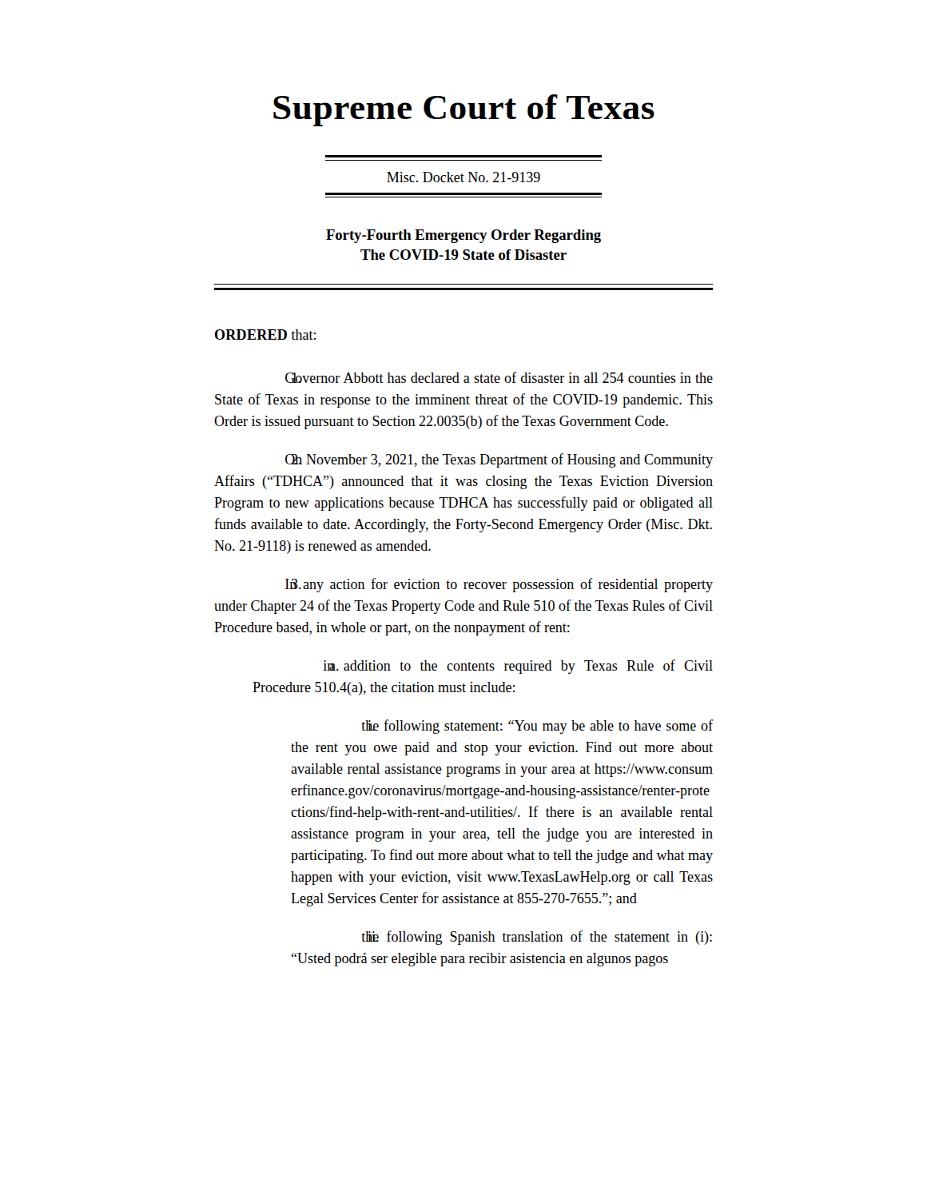Supreme Court of Texas
Misc. Docket No. 21-9139
Forty-Fourth Emergency Order Regarding
The COVID-19 State of Disaster
ORDERED that:
1. Governor Abbott has declared a state of disaster in all 254 counties in the State of Texas in response to the imminent threat of the COVID-19 pandemic. This Order is issued pursuant to Section 22.0035(b) of the Texas Government Code.
2. On November 3, 2021, the Texas Department of Housing and Community Affairs (“TDHCA”) announced that it was closing the Texas Eviction Diversion Program to new applications because TDHCA has successfully paid or obligated all funds available to date. Accordingly, the Forty-Second Emergency Order (Misc. Dkt. No. 21-9118) is renewed as amended.
3. In any action for eviction to recover possession of residential property under Chapter 24 of the Texas Property Code and Rule 510 of the Texas Rules of Civil Procedure based, in whole or part, on the nonpayment of rent:
a. in addition to the contents required by Texas Rule of Civil Procedure 510.4(a), the citation must include:
i. the following statement: “You may be able to have some of the rent you owe paid and stop your eviction. Find out more about available rental assistance programs in your area at https://www.consumerfinance.gov/coronavirus/mortgage-and-housing-assistance/renter-protections/find-help-with-rent-and-utilities/. If there is an available rental assistance program in your area, tell the judge you are interested in participating. To find out more about what to tell the judge and what may happen with your eviction, visit www.TexasLawHelp.org or call Texas Legal Services Center for assistance at 855-270-7655.”; and
ii. the following Spanish translation of the statement in (i): “Usted podrá ser elegible para recibir asistencia en algunos pagos